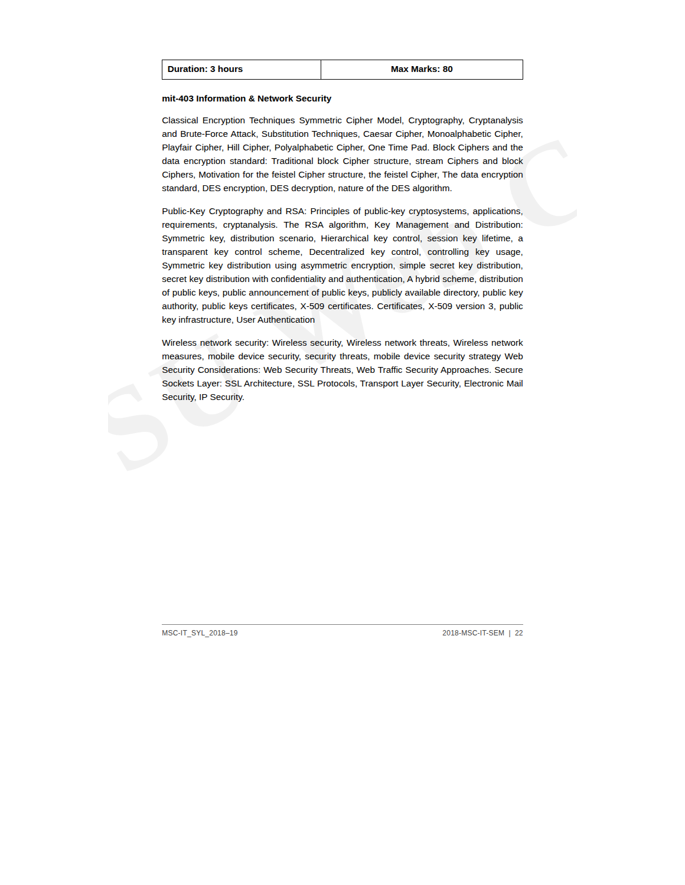MDSU Web Copy
| Duration: 3 hours | Max Marks: 80 |
mit-403 Information & Network Security
Classical Encryption Techniques Symmetric Cipher Model, Cryptography, Cryptanalysis and Brute-Force Attack, Substitution Techniques, Caesar Cipher, Monoalphabetic Cipher, Playfair Cipher, Hill Cipher, Polyalphabetic Cipher, One Time Pad. Block Ciphers and the data encryption standard: Traditional block Cipher structure, stream Ciphers and block Ciphers, Motivation for the feistel Cipher structure, the feistel Cipher, The data encryption standard, DES encryption, DES decryption, nature of the DES algorithm.
Public-Key Cryptography and RSA: Principles of public-key cryptosystems, applications, requirements, cryptanalysis. The RSA algorithm, Key Management and Distribution: Symmetric key, distribution scenario, Hierarchical key control, session key lifetime, a transparent key control scheme, Decentralized key control, controlling key usage, Symmetric key distribution using asymmetric encryption, simple secret key distribution, secret key distribution with confidentiality and authentication, A hybrid scheme, distribution of public keys, public announcement of public keys, publicly available directory, public key authority, public keys certificates, X-509 certificates. Certificates, X-509 version 3, public key infrastructure, User Authentication
Wireless network security: Wireless security, Wireless network threats, Wireless network measures, mobile device security, security threats, mobile device security strategy Web Security Considerations: Web Security Threats, Web Traffic Security Approaches. Secure Sockets Layer: SSL Architecture, SSL Protocols, Transport Layer Security, Electronic Mail Security, IP Security.
MSC-IT_SYL_2018–19 2018-MSC-IT-SEM | 22